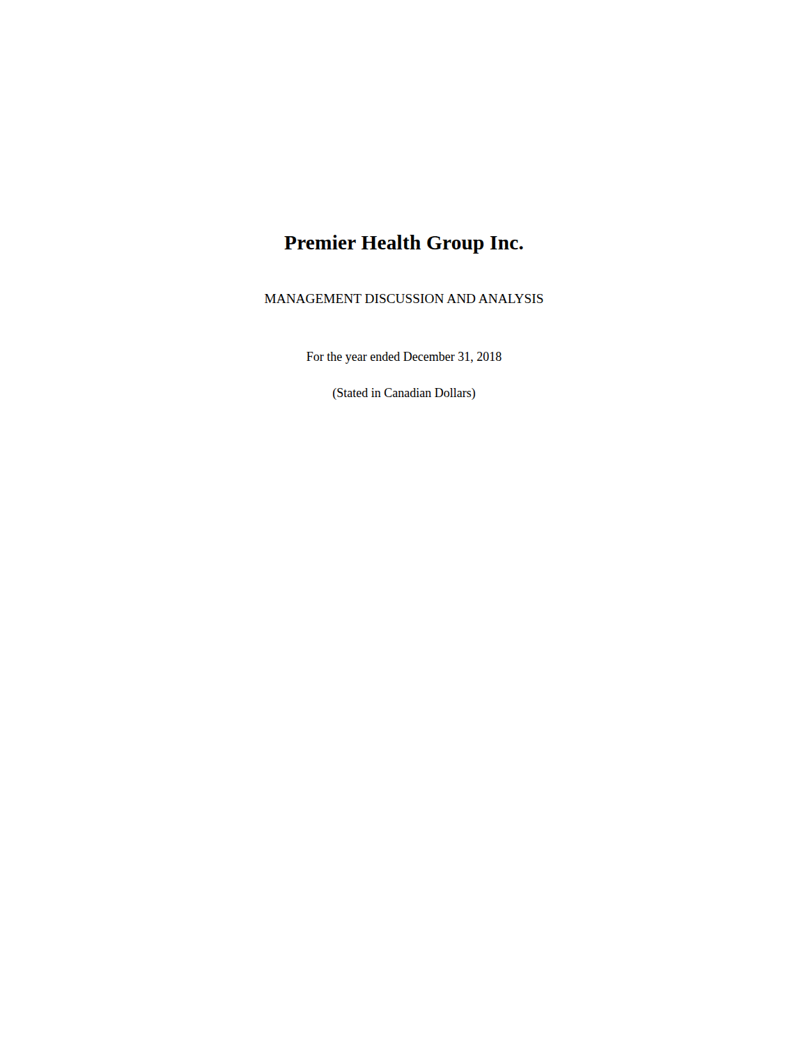Premier Health Group Inc.
MANAGEMENT DISCUSSION AND ANALYSIS
For the year ended December 31, 2018
(Stated in Canadian Dollars)